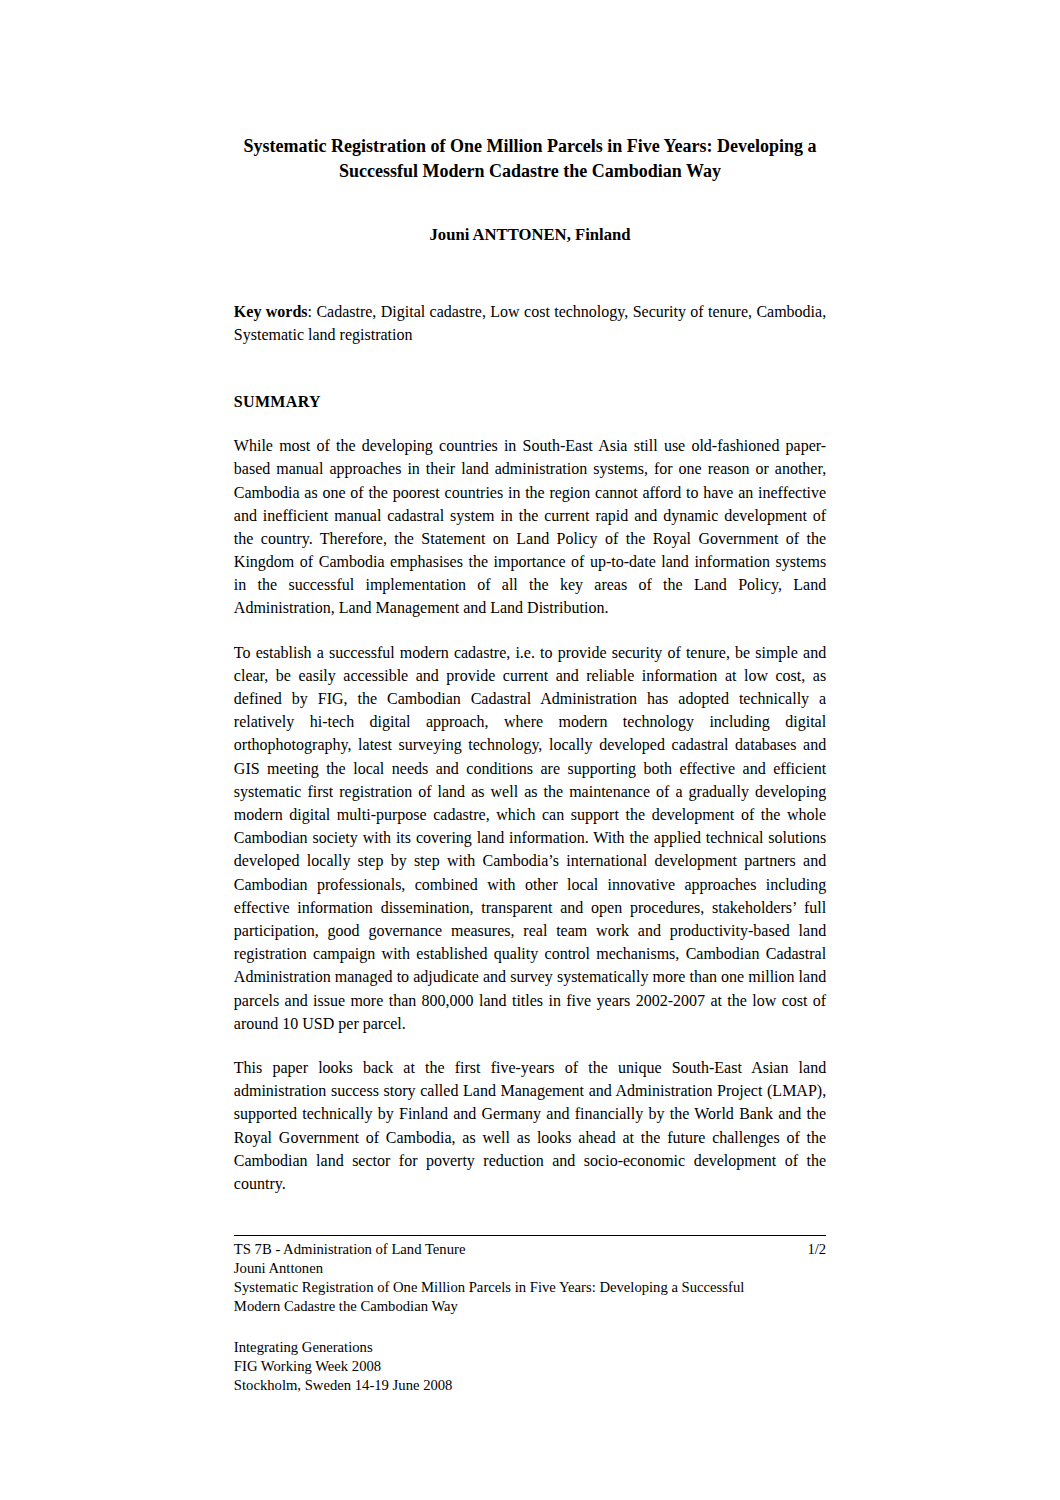Systematic Registration of One Million Parcels in Five Years: Developing a Successful Modern Cadastre the Cambodian Way
Jouni ANTTONEN, Finland
Key words: Cadastre, Digital cadastre, Low cost technology, Security of tenure, Cambodia, Systematic land registration
SUMMARY
While most of the developing countries in South-East Asia still use old-fashioned paper-based manual approaches in their land administration systems, for one reason or another, Cambodia as one of the poorest countries in the region cannot afford to have an ineffective and inefficient manual cadastral system in the current rapid and dynamic development of the country. Therefore, the Statement on Land Policy of the Royal Government of the Kingdom of Cambodia emphasises the importance of up-to-date land information systems in the successful implementation of all the key areas of the Land Policy, Land Administration, Land Management and Land Distribution.
To establish a successful modern cadastre, i.e. to provide security of tenure, be simple and clear, be easily accessible and provide current and reliable information at low cost, as defined by FIG, the Cambodian Cadastral Administration has adopted technically a relatively hi-tech digital approach, where modern technology including digital orthophotography, latest surveying technology, locally developed cadastral databases and GIS meeting the local needs and conditions are supporting both effective and efficient systematic first registration of land as well as the maintenance of a gradually developing modern digital multi-purpose cadastre, which can support the development of the whole Cambodian society with its covering land information. With the applied technical solutions developed locally step by step with Cambodia’s international development partners and Cambodian professionals, combined with other local innovative approaches including effective information dissemination, transparent and open procedures, stakeholders’ full participation, good governance measures, real team work and productivity-based land registration campaign with established quality control mechanisms, Cambodian Cadastral Administration managed to adjudicate and survey systematically more than one million land parcels and issue more than 800,000 land titles in five years 2002-2007 at the low cost of around 10 USD per parcel.
This paper looks back at the first five-years of the unique South-East Asian land administration success story called Land Management and Administration Project (LMAP), supported technically by Finland and Germany and financially by the World Bank and the Royal Government of Cambodia, as well as looks ahead at the future challenges of the Cambodian land sector for poverty reduction and socio-economic development of the country.
TS 7B - Administration of Land Tenure
Jouni Anttonen
Systematic Registration of One Million Parcels in Five Years: Developing a Successful Modern Cadastre the Cambodian Way
1/2
Integrating Generations
FIG Working Week 2008
Stockholm, Sweden 14-19 June 2008